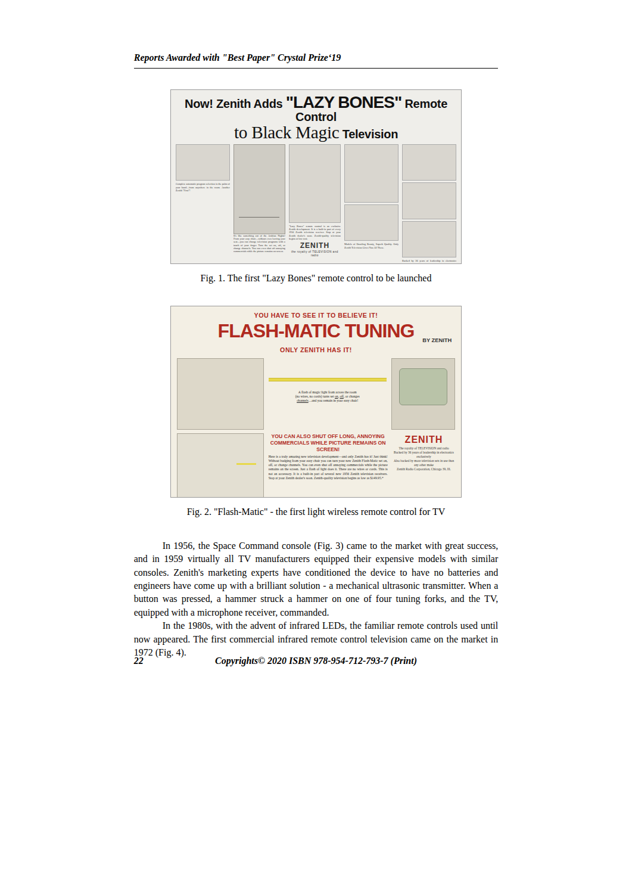Reports Awarded with "Best Paper" Crystal Prize‘19
Now! Zenith Adds "LAZY BONES" Remote Control
to Black Magic Television
Complete automatic program selection in the palm of your hand…from anywhere in the room. Another Zenith "First"!
It's like something out of the Arabian Nights! From your easy chair—without even leaving your seat—you can change television programs with a touch of your finger. Turn the set on, off, or change channels. You can even shut off annoying commercials while the picture remains on screen.
"Lazy Bones" remote control is an exclusive Zenith development. It is a built-in part of every 1956 Zenith television receiver. Stop at your Zenith dealer's soon. Zenith-quality television begins at low cost.
ZENITHthe royalty of TELEVISION and radio
Models of Dazzling Beauty, Superb Quality. Only Zenith Television Gives You All These.
Backed by 36 years of leadership in electronics exclusively. Also backed by more television sets in use than any other make.
Fig. 1. The first "Lazy Bones" remote control to be launched
YOU HAVE TO SEE IT TO BELIEVE IT!
FLASH-MATIC TUNING
BY ZENITH
ONLY ZENITH HAS IT!
A flash of magic light from across the room
(no wires, no cords) turns set on, off, or changes
channels…and you remain in your easy chair!
YOU CAN ALSO SHUT OFF LONG, ANNOYING COMMERCIALS WHILE PICTURE REMAINS ON SCREEN! Here is a truly amazing new television development—and only Zenith has it! Just think! Without budging from your easy chair you can turn your new Zenith Flash-Matic set on, off, or change channels. You can even shut off annoying commercials while the picture remains on the screen. Just a flash of light does it. There are no wires or cords. This is not an accessory. It is a built-in part of several new 1956 Zenith television receivers. Stop at your Zenith dealer's soon. Zenith-quality television begins as low as $149.95.*
ZENITH
The royalty of TELEVISION and radio Backed by 36 years of leadership in electronics exclusively Also backed by more television sets in use than any other make Zenith Radio Corporation, Chicago 39, Ill.
If it's new…it's from Zenith!
YOU HAVE TO SEE IT TO BELIEVE IT
*Manufacturer's suggested retail price. Slightly higher in Far West and South.
Fig. 2. "Flash-Matic" - the first light wireless remote control for TV
In 1956, the Space Command console (Fig. 3) came to the market with great success, and in 1959 virtually all TV manufacturers equipped their expensive models with similar consoles. Zenith's marketing experts have conditioned the device to have no batteries and engineers have come up with a brilliant solution - a mechanical ultrasonic transmitter. When a button was pressed, a hammer struck a hammer on one of four tuning forks, and the TV, equipped with a microphone receiver, commanded.
In the 1980s, with the advent of infrared LEDs, the familiar remote controls used until now appeared. The first commercial infrared remote control television came on the market in 1972 (Fig. 4).
22
Copyrights© 2020 ISBN 978-954-712-793-7 (Print)